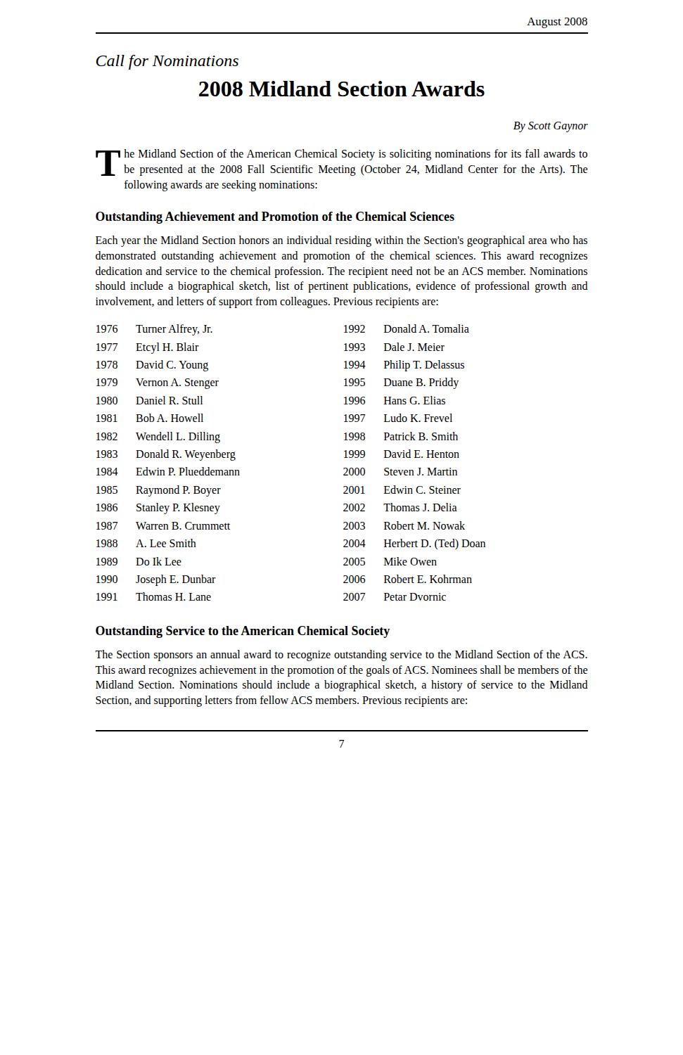August 2008
Call for Nominations
2008 Midland Section Awards
By Scott Gaynor
The Midland Section of the American Chemical Society is soliciting nominations for its fall awards to be presented at the 2008 Fall Scientific Meeting (October 24, Midland Center for the Arts). The following awards are seeking nominations:
Outstanding Achievement and Promotion of the Chemical Sciences
Each year the Midland Section honors an individual residing within the Section's geographical area who has demonstrated outstanding achievement and promotion of the chemical sciences. This award recognizes dedication and service to the chemical profession. The recipient need not be an ACS member. Nominations should include a biographical sketch, list of pertinent publications, evidence of professional growth and involvement, and letters of support from colleagues. Previous recipients are:
| 1976 | Turner Alfrey, Jr. | 1992 | Donald A. Tomalia |
| 1977 | Etcyl H. Blair | 1993 | Dale J. Meier |
| 1978 | David C. Young | 1994 | Philip T. Delassus |
| 1979 | Vernon A. Stenger | 1995 | Duane B. Priddy |
| 1980 | Daniel R. Stull | 1996 | Hans G. Elias |
| 1981 | Bob A. Howell | 1997 | Ludo K. Frevel |
| 1982 | Wendell L. Dilling | 1998 | Patrick B. Smith |
| 1983 | Donald R. Weyenberg | 1999 | David E. Henton |
| 1984 | Edwin P. Plueddemann | 2000 | Steven J. Martin |
| 1985 | Raymond P. Boyer | 2001 | Edwin C. Steiner |
| 1986 | Stanley P. Klesney | 2002 | Thomas J. Delia |
| 1987 | Warren B. Crummett | 2003 | Robert M. Nowak |
| 1988 | A. Lee Smith | 2004 | Herbert D. (Ted) Doan |
| 1989 | Do Ik Lee | 2005 | Mike Owen |
| 1990 | Joseph E. Dunbar | 2006 | Robert E. Kohrman |
| 1991 | Thomas H. Lane | 2007 | Petar Dvornic |
Outstanding Service to the American Chemical Society
The Section sponsors an annual award to recognize outstanding service to the Midland Section of the ACS. This award recognizes achievement in the promotion of the goals of ACS. Nominees shall be members of the Midland Section. Nominations should include a biographical sketch, a history of service to the Midland Section, and supporting letters from fellow ACS members. Previous recipients are:
7